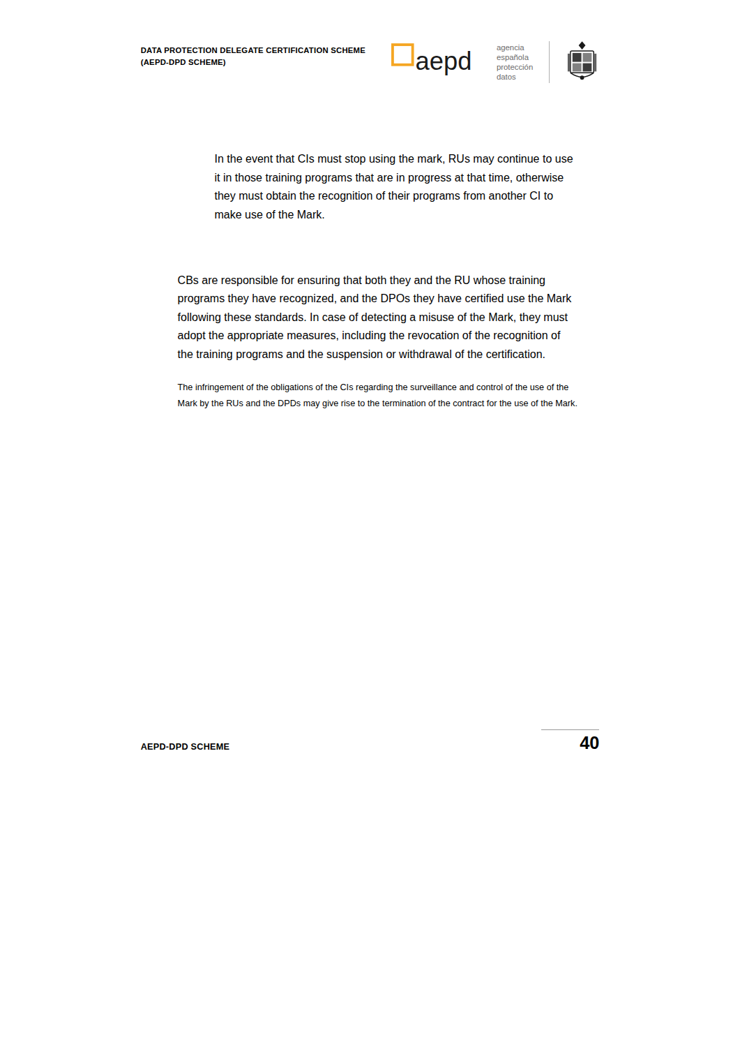DATA PROTECTION DELEGATE CERTIFICATION SCHEME (AEPD-DPD SCHEME)
aepd
agencia
española
protección
datos
In the event that CIs must stop using the mark, RUs may continue to use it in those training programs that are in progress at that time, otherwise they must obtain the recognition of their programs from another CI to make use of the Mark.
CBs are responsible for ensuring that both they and the RU whose training programs they have recognized, and the DPOs they have certified use the Mark following these standards. In case of detecting a misuse of the Mark, they must adopt the appropriate measures, including the revocation of the recognition of the training programs and the suspension or withdrawal of the certification.
The infringement of the obligations of the CIs regarding the surveillance and control of the use of the Mark by the RUs and the DPDs may give rise to the termination of the contract for the use of the Mark.
AEPD-DPD SCHEME
40